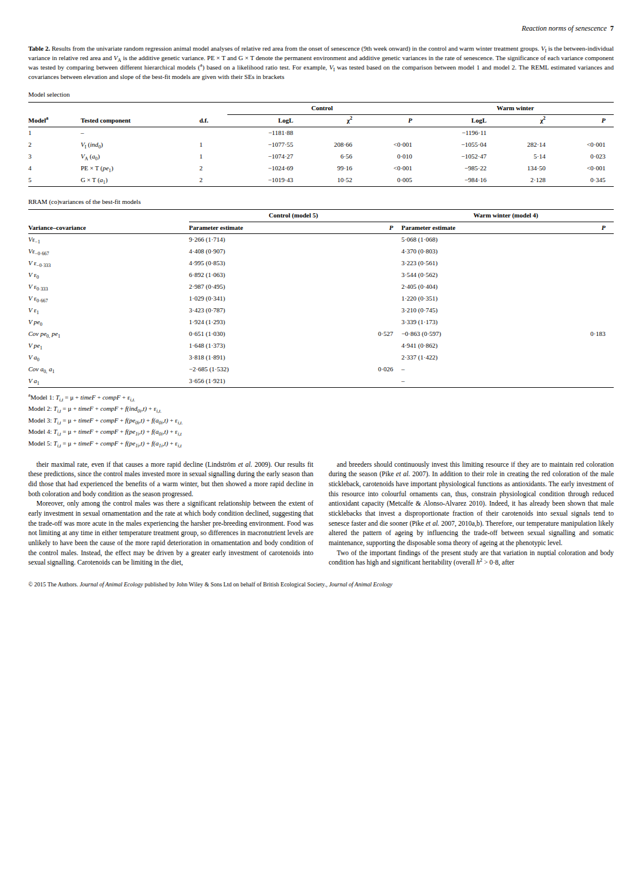Reaction norms of senescence 7
Table 2. Results from the univariate random regression animal model analyses of relative red area from the onset of senescence (9th week onward) in the control and warm winter treatment groups. VI is the between-individual variance in relative red area and VA is the additive genetic variance. PE × T and G × T denote the permanent environment and additive genetic variances in the rate of senescence. The significance of each variance component was tested by comparing between different hierarchical models (a) based on a likelihood ratio test. For example, VI was tested based on the comparison between model 1 and model 2. The REML estimated variances and covariances between elevation and slope of the best-fit models are given with their SEs in brackets
Model selection
| Model a | Tested component | d.f. | Control | Warm winter |
| --- | --- | --- | --- | --- |
| LogL | χ 2 | P | LogL | χ 2 | P |
| 1 | – | | −1181·88 | | | −1196·11 | | |
| 2 | V I ( ind 0 ) | 1 | −1077·55 | 208·66 | <0·001 | −1055·04 | 282·14 | <0·001 |
| 3 | V A ( a 0 ) | 1 | −1074·27 | 6·56 | 0·010 | −1052·47 | 5·14 | 0·023 |
| 4 | PE × T ( pe 1 ) | 2 | −1024·69 | 99·16 | <0·001 | −985·22 | 134·50 | <0·001 |
| 5 | G × T ( a 1 ) | 2 | −1019·43 | 10·52 | 0·005 | −984·16 | 2·128 | 0·345 |
RRAM (co)variances of the best-fit models
| Variance–covariance | Control (model 5) | Warm winter (model 4) |
| --- | --- | --- |
| Parameter estimate | P | Parameter estimate | P |
| V ε −1 | 9·266 (1·714) | | 5·068 (1·068) | |
| V ε −0·667 | 4·408 (0·907) | | 4·370 (0·803) | |
| V ε −0·333 | 4·995 (0·853) | | 3·223 (0·561) | |
| V ε 0 | 6·892 (1·063) | | 3·544 (0·562) | |
| V ε 0·333 | 2·987 (0·495) | | 2·405 (0·404) | |
| V ε 0·667 | 1·029 (0·341) | | 1·220 (0·351) | |
| V ε 1 | 3·423 (0·787) | | 3·210 (0·745) | |
| V pe 0 | 1·924 (1·293) | | 3·339 (1·173) | |
| Cov pe 0, pe 1 | 0·651 (1·030) | 0·527 | −0·863 (0·597) | 0·183 |
| V pe 1 | 1·648 (1·373) | | 4·941 (0·862) | |
| V a 0 | 3·818 (1·891) | | 2·337 (1·422) | |
| Cov a 0, a 1 | −2·685 (1·532) | 0·026 | – | |
| V a 1 | 3·656 (1·921) | | – | |
aModel 1: Ti,t = μ + timeF + compF + εi,t.
Model 2: Ti,t = μ + timeF + compF + f(ind0i,t) + εi,t.
Model 3: Ti,t = μ + timeF + compF + f(pe0i,t) + f(a0i,t) + εi,t.
Model 4: Ti,t = μ + timeF + compF + f(pe1i,t) + f(a0i,t) + εi,t
Model 5: Ti,t = μ + timeF + compF + f(pe1i,t) + f(a1i,t) + εi,t
their maximal rate, even if that causes a more rapid decline (Lindström et al. 2009). Our results fit these predictions, since the control males invested more in sexual signalling during the early season than did those that had experienced the benefits of a warm winter, but then showed a more rapid decline in both coloration and body condition as the season progressed.
Moreover, only among the control males was there a significant relationship between the extent of early investment in sexual ornamentation and the rate at which body condition declined, suggesting that the trade-off was more acute in the males experiencing the harsher pre-breeding environment. Food was not limiting at any time in either temperature treatment group, so differences in macronutrient levels are unlikely to have been the cause of the more rapid deterioration in ornamentation and body condition of the control males. Instead, the effect may be driven by a greater early investment of carotenoids into sexual signalling. Carotenoids can be limiting in the diet,
and breeders should continuously invest this limiting resource if they are to maintain red coloration during the season (Pike et al. 2007). In addition to their role in creating the red coloration of the male stickleback, carotenoids have important physiological functions as antioxidants. The early investment of this resource into colourful ornaments can, thus, constrain physiological condition through reduced antioxidant capacity (Metcalfe & Alonso-Alvarez 2010). Indeed, it has already been shown that male sticklebacks that invest a disproportionate fraction of their carotenoids into sexual signals tend to senesce faster and die sooner (Pike et al. 2007, 2010a,b). Therefore, our temperature manipulation likely altered the pattern of ageing by influencing the trade-off between sexual signalling and somatic maintenance, supporting the disposable soma theory of ageing at the phenotypic level.
Two of the important findings of the present study are that variation in nuptial coloration and body condition has high and significant heritability (overall h2 > 0·8, after
© 2015 The Authors. Journal of Animal Ecology published by John Wiley & Sons Ltd on behalf of British Ecological Society., Journal of Animal Ecology